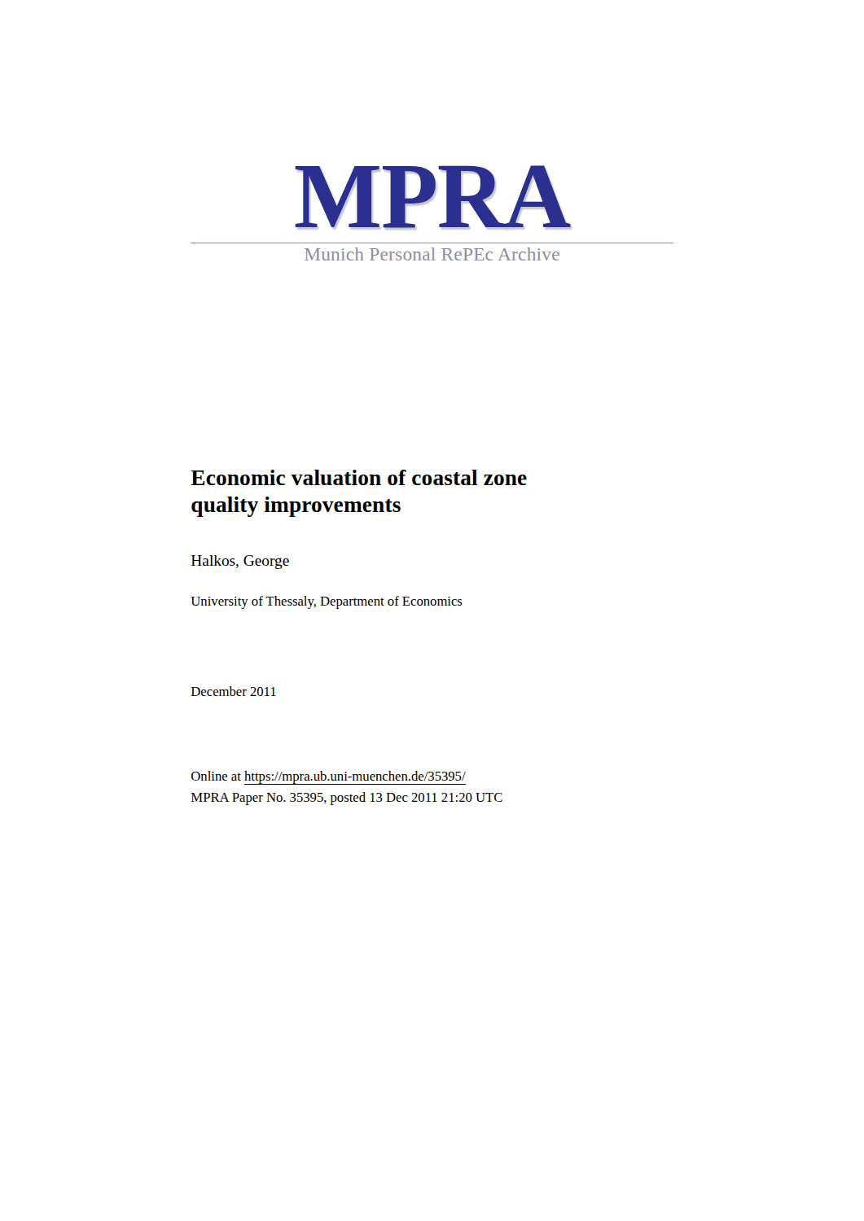MPRA
Munich Personal RePEc Archive
Economic valuation of coastal zone
quality improvements
Halkos, George
University of Thessaly, Department of Economics
December 2011
Online at https://mpra.ub.uni-muenchen.de/35395/
MPRA Paper No. 35395, posted 13 Dec 2011 21:20 UTC